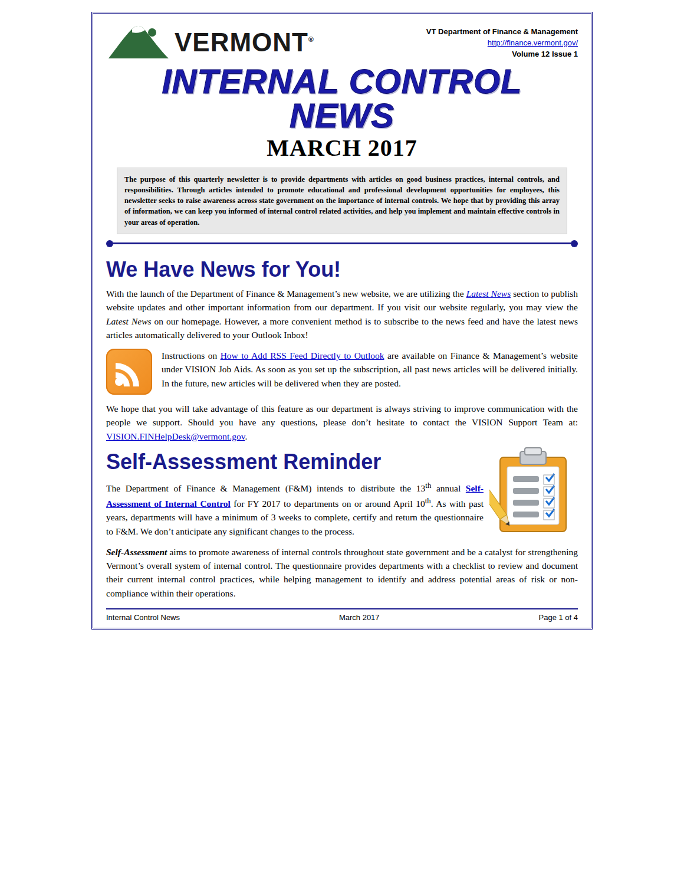VERMONT®
VT Department of Finance & Management
http://finance.vermont.gov/
Volume 12 Issue 1
INTERNAL CONTROL NEWS
MARCH 2017
The purpose of this quarterly newsletter is to provide departments with articles on good business practices, internal controls, and responsibilities. Through articles intended to promote educational and professional development opportunities for employees, this newsletter seeks to raise awareness across state government on the importance of internal controls. We hope that by providing this array of information, we can keep you informed of internal control related activities, and help you implement and maintain effective controls in your areas of operation.
We Have News for You!
With the launch of the Department of Finance & Management’s new website, we are utilizing the Latest News section to publish website updates and other important information from our department. If you visit our website regularly, you may view the Latest News on our homepage. However, a more convenient method is to subscribe to the news feed and have the latest news articles automatically delivered to your Outlook Inbox!
Instructions on How to Add RSS Feed Directly to Outlook are available on Finance & Management’s website under VISION Job Aids. As soon as you set up the subscription, all past news articles will be delivered initially. In the future, new articles will be delivered when they are posted.
We hope that you will take advantage of this feature as our department is always striving to improve communication with the people we support. Should you have any questions, please don’t hesitate to contact the VISION Support Team at: VISION.FINHelpDesk@vermont.gov.
Self-Assessment Reminder
The Department of Finance & Management (F&M) intends to distribute the 13th annual Self-Assessment of Internal Control for FY 2017 to departments on or around April 10th. As with past years, departments will have a minimum of 3 weeks to complete, certify and return the questionnaire to F&M. We don’t anticipate any significant changes to the process.
Self-Assessment aims to promote awareness of internal controls throughout state government and be a catalyst for strengthening Vermont’s overall system of internal control. The questionnaire provides departments with a checklist to review and document their current internal control practices, while helping management to identify and address potential areas of risk or non-compliance within their operations.
Internal Control News March 2017 Page 1 of 4